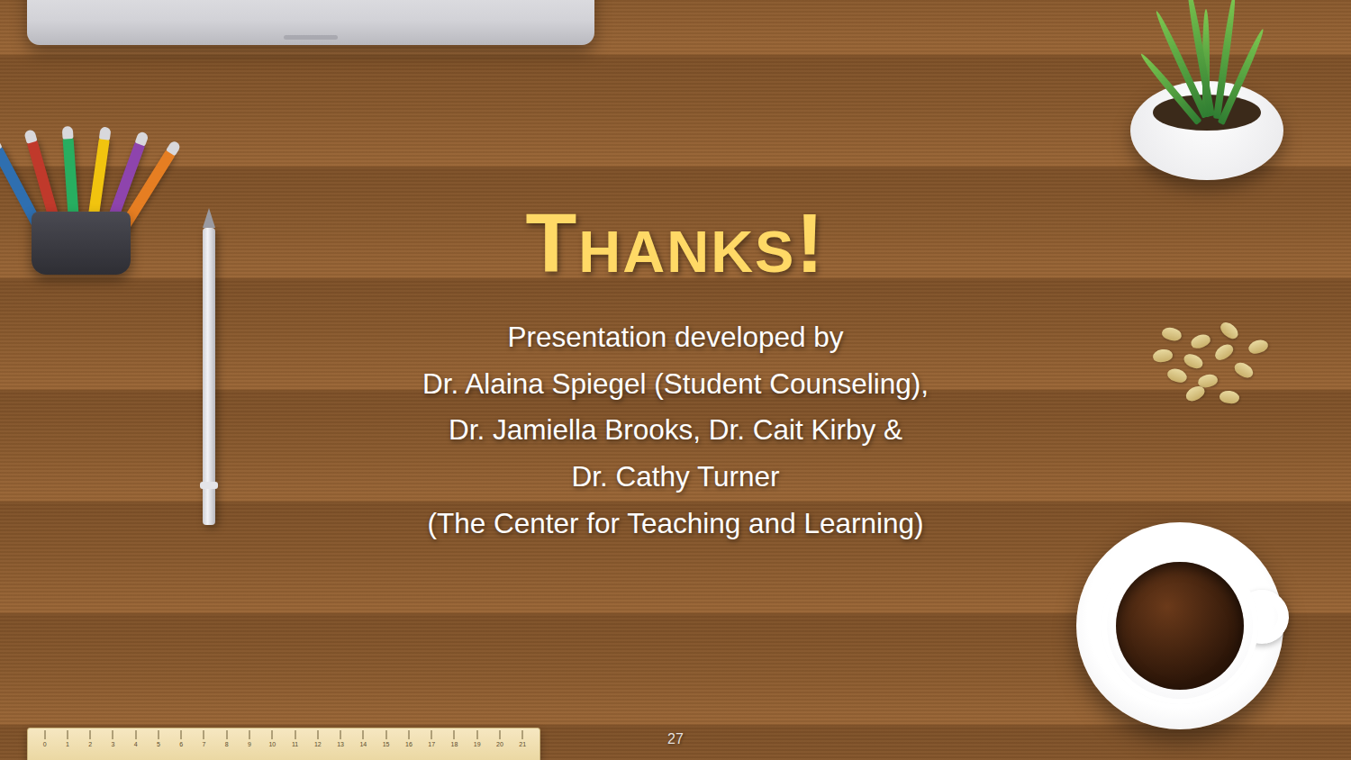0
1
2
3
4
5
6
7
8
9
10
11
12
13
14
15
16
17
18
19
20
21
Thanks!
Presentation developed by
Dr. Alaina Spiegel (Student Counseling),
Dr. Jamiella Brooks, Dr. Cait Kirby &
Dr. Cathy Turner
(The Center for Teaching and Learning)
27